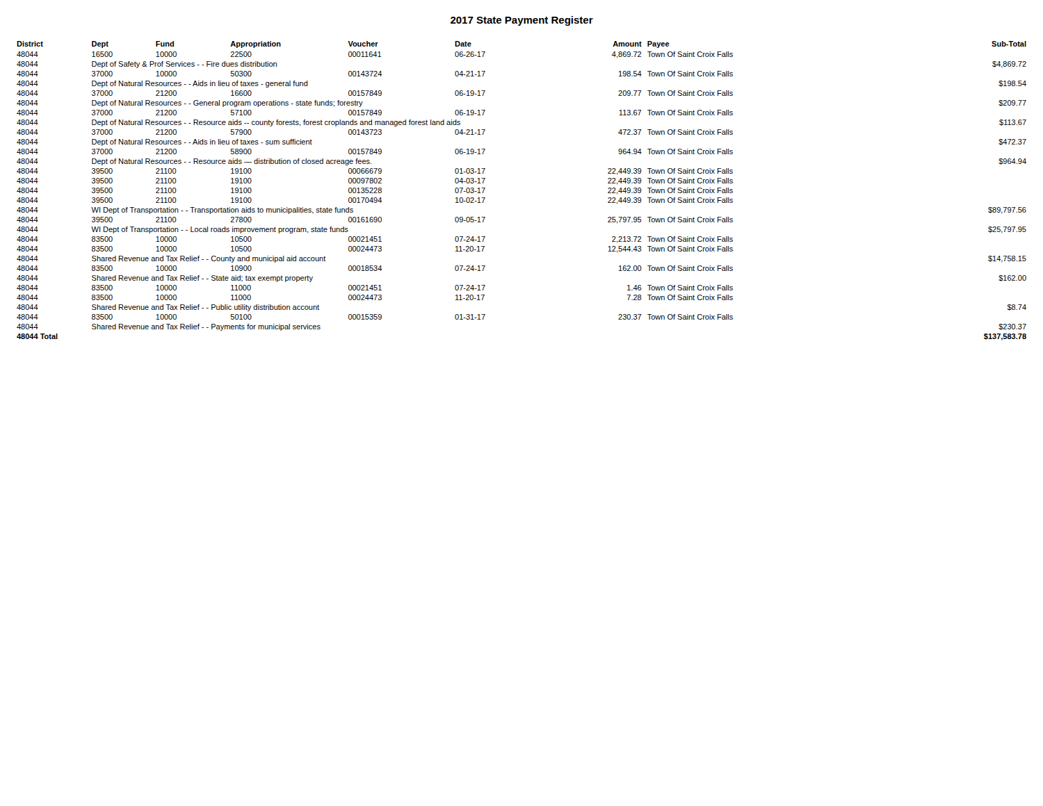2017 State Payment Register
| District | Dept | Fund | Appropriation | Voucher | Date | Amount | Payee | Sub-Total |
| --- | --- | --- | --- | --- | --- | --- | --- | --- |
| 48044 | 16500 | 10000 | 22500 | 00011641 | 06-26-17 | 4,869.72 | Town Of Saint Croix Falls | |
| 48044 | Dept of Safety & Prof Services - - Fire dues distribution | | | $4,869.72 |
| 48044 | 37000 | 10000 | 50300 | 00143724 | 04-21-17 | 198.54 | Town Of Saint Croix Falls | |
| 48044 | Dept of Natural Resources - - Aids in lieu of taxes - general fund | | | $198.54 |
| 48044 | 37000 | 21200 | 16600 | 00157849 | 06-19-17 | 209.77 | Town Of Saint Croix Falls | |
| 48044 | Dept of Natural Resources - - General program operations - state funds; forestry | | | $209.77 |
| 48044 | 37000 | 21200 | 57100 | 00157849 | 06-19-17 | 113.67 | Town Of Saint Croix Falls | |
| 48044 | Dept of Natural Resources - - Resource aids -- county forests, forest croplands and managed forest land aids | | | $113.67 |
| 48044 | 37000 | 21200 | 57900 | 00143723 | 04-21-17 | 472.37 | Town Of Saint Croix Falls | |
| 48044 | Dept of Natural Resources - - Aids in lieu of taxes - sum sufficient | | | $472.37 |
| 48044 | 37000 | 21200 | 58900 | 00157849 | 06-19-17 | 964.94 | Town Of Saint Croix Falls | |
| 48044 | Dept of Natural Resources - - Resource aids — distribution of closed acreage fees. | | | $964.94 |
| 48044 | 39500 | 21100 | 19100 | 00066679 | 01-03-17 | 22,449.39 | Town Of Saint Croix Falls | |
| 48044 | 39500 | 21100 | 19100 | 00097802 | 04-03-17 | 22,449.39 | Town Of Saint Croix Falls | |
| 48044 | 39500 | 21100 | 19100 | 00135228 | 07-03-17 | 22,449.39 | Town Of Saint Croix Falls | |
| 48044 | 39500 | 21100 | 19100 | 00170494 | 10-02-17 | 22,449.39 | Town Of Saint Croix Falls | |
| 48044 | WI Dept of Transportation - - Transportation aids to municipalities, state funds | | | $89,797.56 |
| 48044 | 39500 | 21100 | 27800 | 00161690 | 09-05-17 | 25,797.95 | Town Of Saint Croix Falls | |
| 48044 | WI Dept of Transportation - - Local roads improvement program, state funds | | | $25,797.95 |
| 48044 | 83500 | 10000 | 10500 | 00021451 | 07-24-17 | 2,213.72 | Town Of Saint Croix Falls | |
| 48044 | 83500 | 10000 | 10500 | 00024473 | 11-20-17 | 12,544.43 | Town Of Saint Croix Falls | |
| 48044 | Shared Revenue and Tax Relief - - County and municipal aid account | | | $14,758.15 |
| 48044 | 83500 | 10000 | 10900 | 00018534 | 07-24-17 | 162.00 | Town Of Saint Croix Falls | |
| 48044 | Shared Revenue and Tax Relief - - State aid; tax exempt property | | | $162.00 |
| 48044 | 83500 | 10000 | 11000 | 00021451 | 07-24-17 | 1.46 | Town Of Saint Croix Falls | |
| 48044 | 83500 | 10000 | 11000 | 00024473 | 11-20-17 | 7.28 | Town Of Saint Croix Falls | |
| 48044 | Shared Revenue and Tax Relief - - Public utility distribution account | | | $8.74 |
| 48044 | 83500 | 10000 | 50100 | 00015359 | 01-31-17 | 230.37 | Town Of Saint Croix Falls | |
| 48044 | Shared Revenue and Tax Relief - - Payments for municipal services | | | $230.37 |
| 48044 Total | | $137,583.78 |